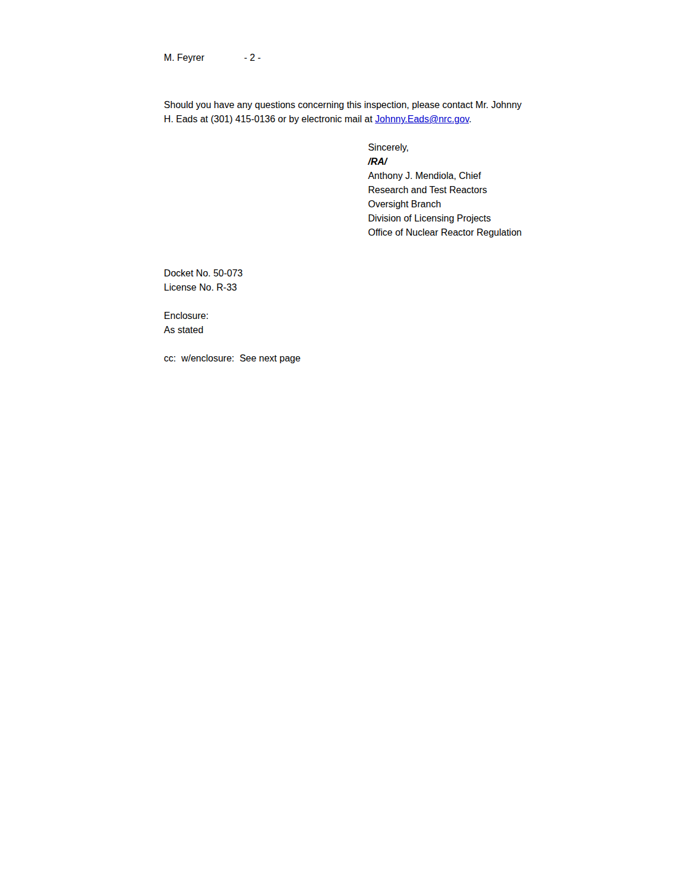M. Feyrer - 2 -
Should you have any questions concerning this inspection, please contact Mr. Johnny H. Eads at (301) 415-0136 or by electronic mail at Johnny.Eads@nrc.gov.
Sincerely,
/RA/
Anthony J. Mendiola, Chief
Research and Test Reactors Oversight Branch
Division of Licensing Projects
Office of Nuclear Reactor Regulation
Docket No. 50-073
License No. R-33
Enclosure:
As stated
cc: w/enclosure: See next page